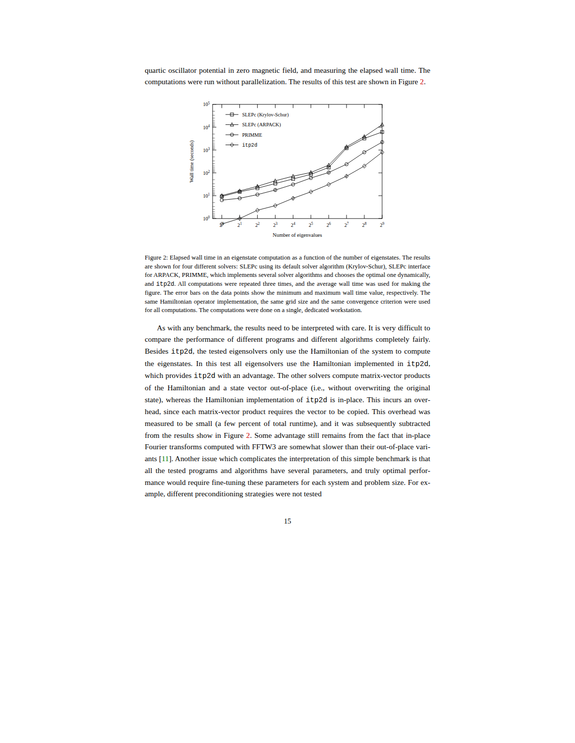quartic oscillator potential in zero magnetic field, and measuring the elapsed wall time. The computations were run without parallelization. The results of this test are shown in Figure 2.
105 104 103 102 101 100 20 21 22 23 24 25 26 27 28 29 Number of eigenvalues Wall time (seconds) SLEPc (Krylov-Schur) SLEPc (ARPACK) PRIMME itp2d
Figure 2: Elapsed wall time in an eigenstate computation as a function of the number of eigenstates. The results are shown for four different solvers: SLEPc using its default solver algorithm (Krylov-Schur), SLEPc interface for ARPACK, PRIMME, which implements several solver algorithms and chooses the optimal one dynamically, and itp2d. All computations were repeated three times, and the average wall time was used for making the figure. The error bars on the data points show the minimum and maximum wall time value, respectively. The same Hamiltonian operator implementation, the same grid size and the same convergence criterion were used for all computations. The computations were done on a single, dedicated workstation.
As with any benchmark, the results need to be interpreted with care. It is very difficult to compare the performance of different programs and different algorithms completely fairly. Besides itp2d, the tested eigensolvers only use the Hamiltonian of the system to compute the eigenstates. In this test all eigensolvers use the Hamiltonian implemented in itp2d, which provides itp2d with an advantage. The other solvers compute matrix-vector products of the Hamiltonian and a state vector out-of-place (i.e., without overwriting the original state), whereas the Hamiltonian implementation of itp2d is in-place. This incurs an overhead, since each matrix-vector product requires the vector to be copied. This overhead was measured to be small (a few percent of total runtime), and it was subsequently subtracted from the results show in Figure 2. Some advantage still remains from the fact that in-place Fourier transforms computed with FFTW3 are somewhat slower than their out-of-place variants [11]. Another issue which complicates the interpretation of this simple benchmark is that all the tested programs and algorithms have several parameters, and truly optimal performance would require fine-tuning these parameters for each system and problem size. For example, different preconditioning strategies were not tested
15